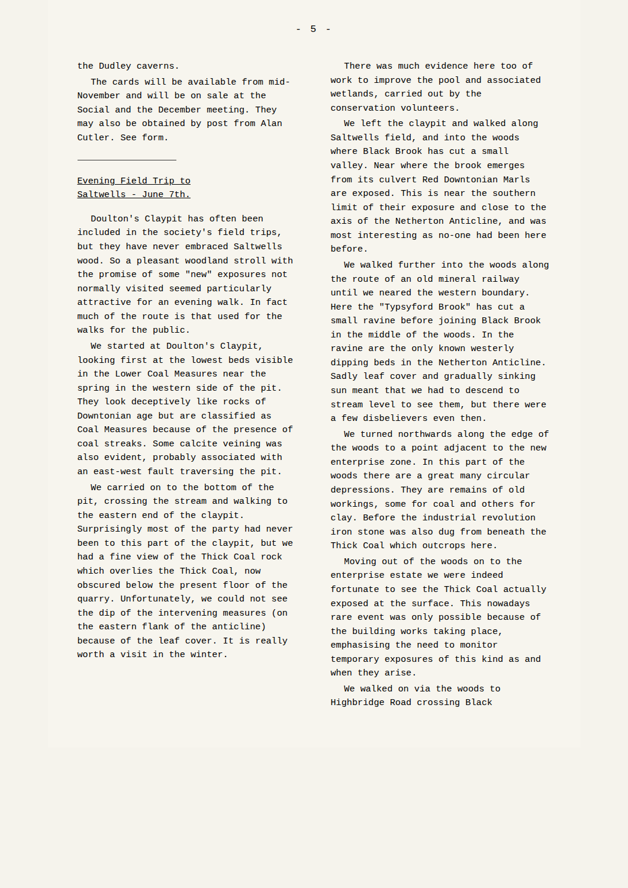- 5 -
the Dudley caverns.
The cards will be available from mid-November and will be on sale at the Social and the December meeting. They may also be obtained by post from Alan Cutler. See form.
Evening Field Trip to
Saltwells - June 7th.
Doulton's Claypit has often been included in the society's field trips, but they have never embraced Saltwells wood. So a pleasant woodland stroll with the promise of some "new" exposures not normally visited seemed particularly attractive for an evening walk. In fact much of the route is that used for the walks for the public.
We started at Doulton's Claypit, looking first at the lowest beds visible in the Lower Coal Measures near the spring in the western side of the pit. They look deceptively like rocks of Downtonian age but are classified as Coal Measures because of the presence of coal streaks. Some calcite veining was also evident, probably associated with an east-west fault traversing the pit.
We carried on to the bottom of the pit, crossing the stream and walking to the eastern end of the claypit. Surprisingly most of the party had never been to this part of the claypit, but we had a fine view of the Thick Coal rock which overlies the Thick Coal, now obscured below the present floor of the quarry. Unfortunately, we could not see the dip of the intervening measures (on the eastern flank of the anticline) because of the leaf cover. It is really worth a visit in the winter.
There was much evidence here too of work to improve the pool and associated wetlands, carried out by the conservation volunteers.
We left the claypit and walked along Saltwells field, and into the woods where Black Brook has cut a small valley. Near where the brook emerges from its culvert Red Downtonian Marls are exposed. This is near the southern limit of their exposure and close to the axis of the Netherton Anticline, and was most interesting as no-one had been here before.
We walked further into the woods along the route of an old mineral railway until we neared the western boundary. Here the "Typsyford Brook" has cut a small ravine before joining Black Brook in the middle of the woods. In the ravine are the only known westerly dipping beds in the Netherton Anticline. Sadly leaf cover and gradually sinking sun meant that we had to descend to stream level to see them, but there were a few disbelievers even then.
We turned northwards along the edge of the woods to a point adjacent to the new enterprise zone. In this part of the woods there are a great many circular depressions. They are remains of old workings, some for coal and others for clay. Before the industrial revolution iron stone was also dug from beneath the Thick Coal which outcrops here.
Moving out of the woods on to the enterprise estate we were indeed fortunate to see the Thick Coal actually exposed at the surface. This nowadays rare event was only possible because of the building works taking place, emphasising the need to monitor temporary exposures of this kind as and when they arise.
We walked on via the woods to Highbridge Road crossing Black